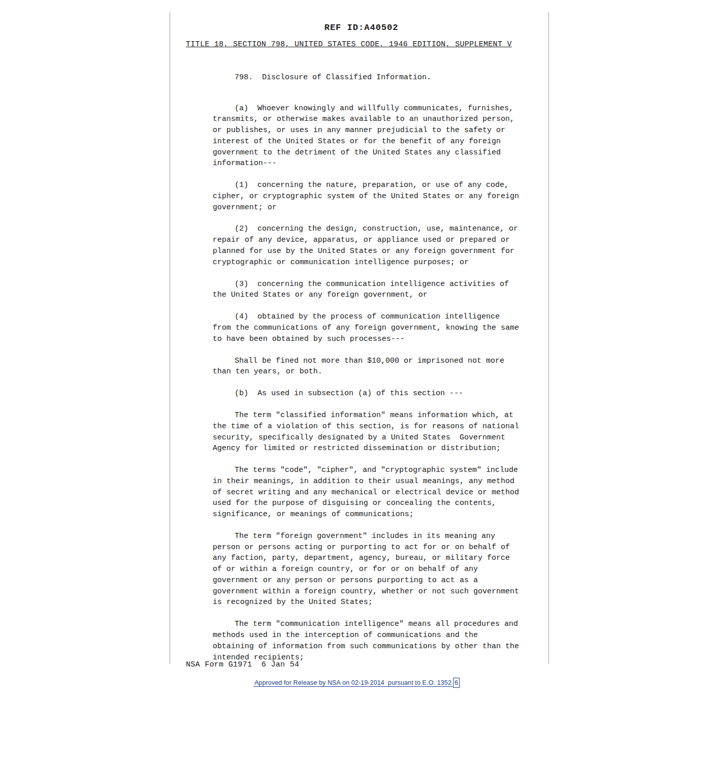REF ID:A40502
TITLE 18, SECTION 798, UNITED STATES CODE, 1946 EDITION, SUPPLEMENT V
798. Disclosure of Classified Information.
(a) Whoever knowingly and willfully communicates, furnishes, transmits, or otherwise makes available to an unauthorized person, or publishes, or uses in any manner prejudicial to the safety or interest of the United States or for the benefit of any foreign government to the detriment of the United States any classified information---
(1) concerning the nature, preparation, or use of any code, cipher, or cryptographic system of the United States or any foreign government; or
(2) concerning the design, construction, use, maintenance, or repair of any device, apparatus, or appliance used or prepared or planned for use by the United States or any foreign government for cryptographic or communication intelligence purposes; or
(3) concerning the communication intelligence activities of the United States or any foreign government, or
(4) obtained by the process of communication intelligence from the communications of any foreign government, knowing the same to have been obtained by such processes---
Shall be fined not more than $10,000 or imprisoned not more than ten years, or both.
(b) As used in subsection (a) of this section ---
The term "classified information" means information which, at the time of a violation of this section, is for reasons of national security, specifically designated by a United States Government Agency for limited or restricted dissemination or distribution;
The terms "code", "cipher", and "cryptographic system" include in their meanings, in addition to their usual meanings, any method of secret writing and any mechanical or electrical device or method used for the purpose of disguising or concealing the contents, significance, or meanings of communications;
The term "foreign government" includes in its meaning any person or persons acting or purporting to act for or on behalf of any faction, party, department, agency, bureau, or military force of or within a foreign country, or for or on behalf of any government or any person or persons purporting to act as a government within a foreign country, whether or not such government is recognized by the United States;
The term "communication intelligence" means all procedures and methods used in the interception of communications and the obtaining of information from such communications by other than the intended recipients;
NSA Form G1971 6 Jan 54
Approved for Release by NSA on 02-19-2014 pursuant to E.O. 13526